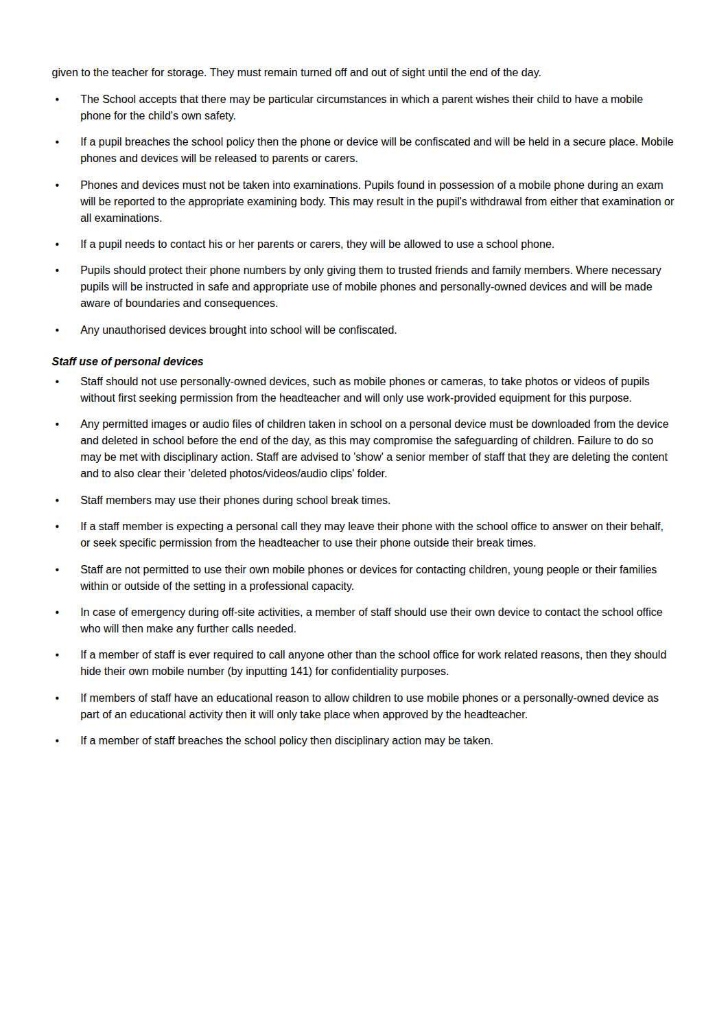given to the teacher for storage. They must remain turned off and out of sight until the end of the day.
The School accepts that there may be particular circumstances in which a parent wishes their child to have a mobile phone for the child's own safety.
If a pupil breaches the school policy then the phone or device will be confiscated and will be held in a secure place. Mobile phones and devices will be released to parents or carers.
Phones and devices must not be taken into examinations. Pupils found in possession of a mobile phone during an exam will be reported to the appropriate examining body. This may result in the pupil's withdrawal from either that examination or all examinations.
If a pupil needs to contact his or her parents or carers, they will be allowed to use a school phone.
Pupils should protect their phone numbers by only giving them to trusted friends and family members. Where necessary pupils will be instructed in safe and appropriate use of mobile phones and personally-owned devices and will be made aware of boundaries and consequences.
Any unauthorised devices brought into school will be confiscated.
Staff use of personal devices
Staff should not use personally-owned devices, such as mobile phones or cameras, to take photos or videos of pupils without first seeking permission from the headteacher and will only use work-provided equipment for this purpose.
Any permitted images or audio files of children taken in school on a personal device must be downloaded from the device and deleted in school before the end of the day, as this may compromise the safeguarding of children. Failure to do so may be met with disciplinary action. Staff are advised to 'show' a senior member of staff that they are deleting the content and to also clear their 'deleted photos/videos/audio clips' folder.
Staff members may use their phones during school break times.
If a staff member is expecting a personal call they may leave their phone with the school office to answer on their behalf, or seek specific permission from the headteacher to use their phone outside their break times.
Staff are not permitted to use their own mobile phones or devices for contacting children, young people or their families within or outside of the setting in a professional capacity.
In case of emergency during off-site activities, a member of staff should use their own device to contact the school office who will then make any further calls needed.
If a member of staff is ever required to call anyone other than the school office for work related reasons, then they should hide their own mobile number (by inputting 141) for confidentiality purposes.
If members of staff have an educational reason to allow children to use mobile phones or a personally-owned device as part of an educational activity then it will only take place when approved by the headteacher.
If a member of staff breaches the school policy then disciplinary action may be taken.